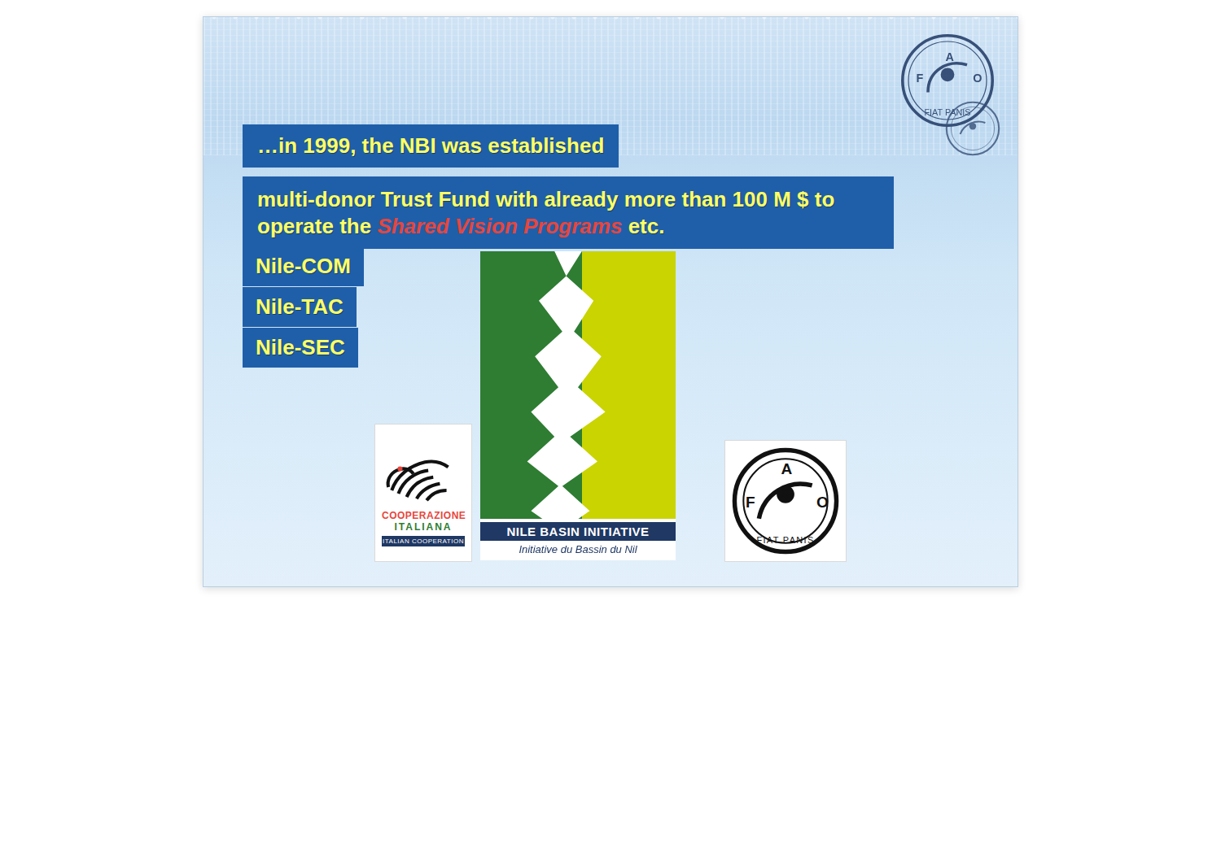FIAT PANIS F A O
…in 1999, the NBI was established
multi-donor Trust Fund with already more than 100 M $ to operate the Shared Vision Programs etc.
Nile-COM
Nile-TAC
Nile-SEC
NILE BASIN INITIATIVE
Initiative du Bassin du Nil
COOPERAZIONE
ITALIANA
ITALIAN COOPERATION
F A O FIAT PANIS